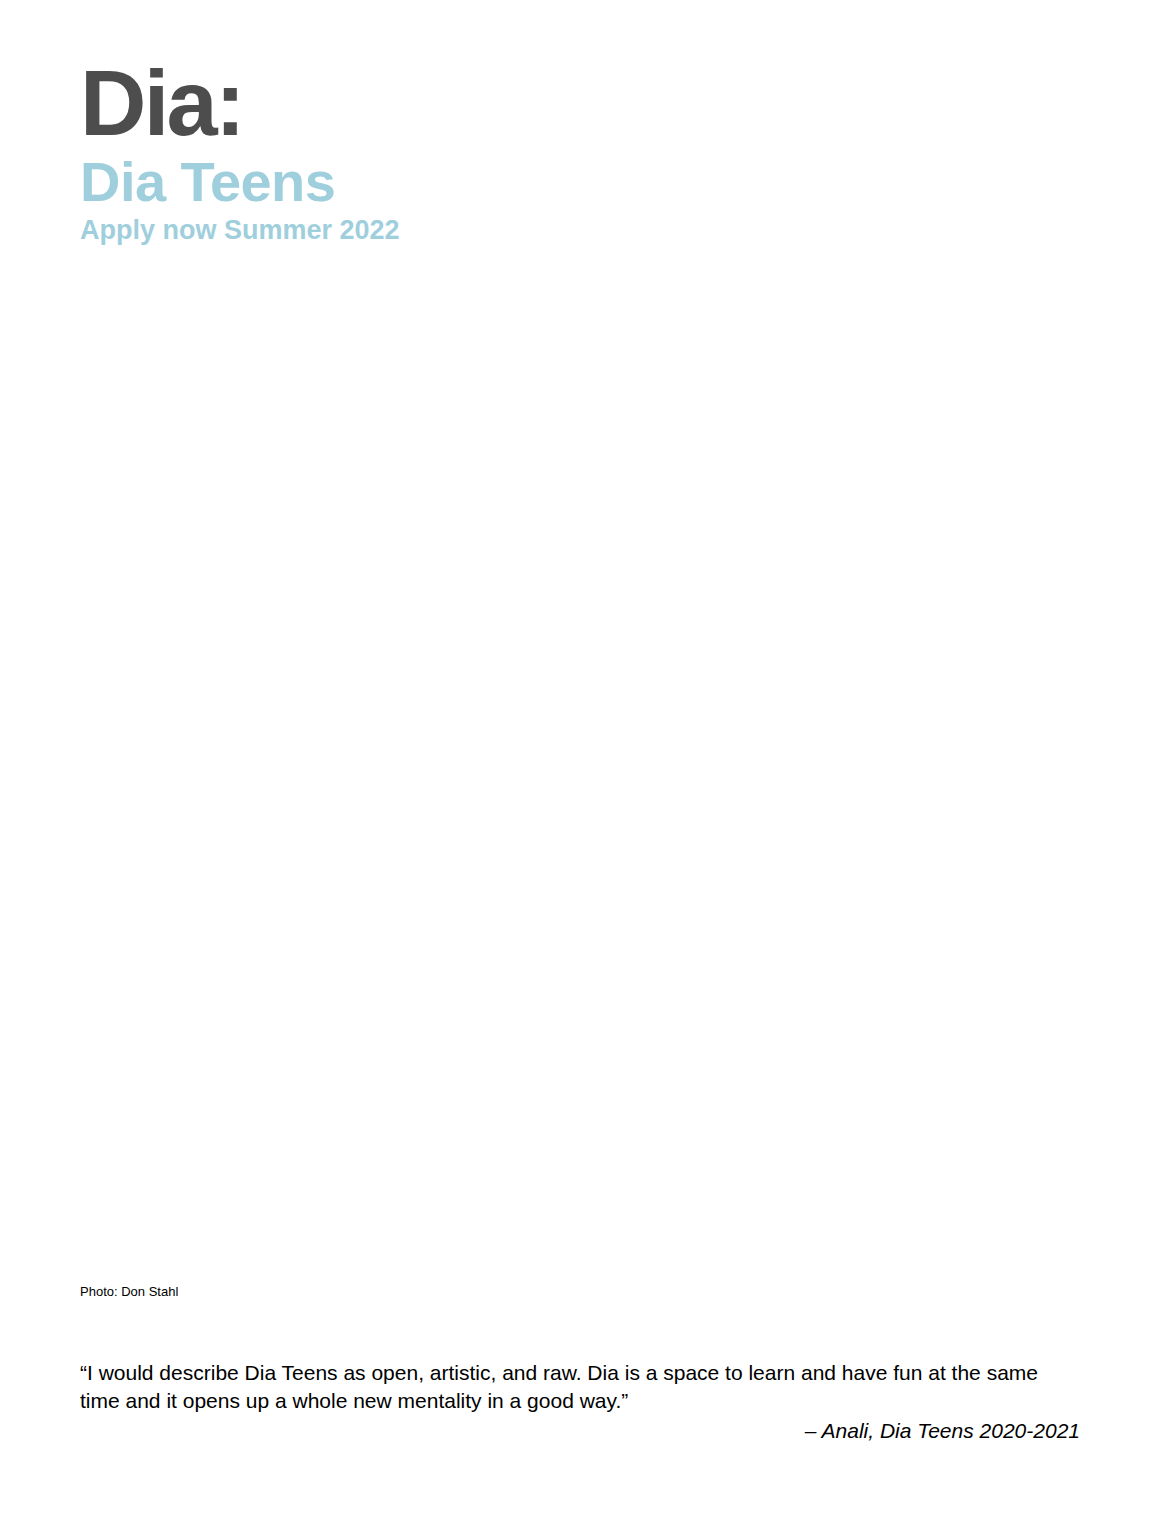Dia:
Dia Teens
Apply now Summer 2022
Photo: Don Stahl
“I would describe Dia Teens as open, artistic, and raw. Dia is a space to learn and have fun at the same time and it opens up a whole new mentality in a good way.”
– Anali, Dia Teens 2020-2021